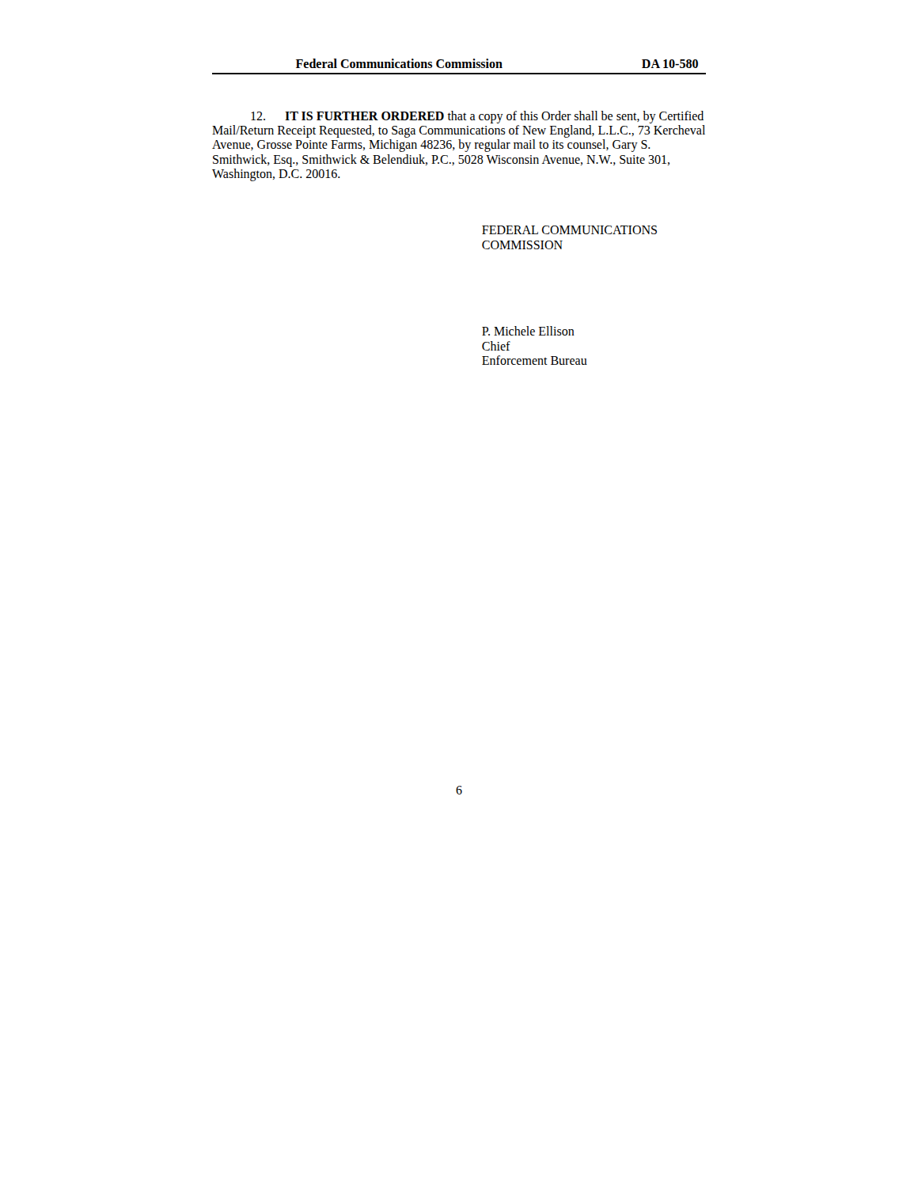Federal Communications Commission DA 10-580
12. IT IS FURTHER ORDERED that a copy of this Order shall be sent, by Certified Mail/Return Receipt Requested, to Saga Communications of New England, L.L.C., 73 Kercheval Avenue, Grosse Pointe Farms, Michigan 48236, by regular mail to its counsel, Gary S. Smithwick, Esq., Smithwick & Belendiuk, P.C., 5028 Wisconsin Avenue, N.W., Suite 301, Washington, D.C. 20016.
FEDERAL COMMUNICATIONS COMMISSION
P. Michele Ellison
Chief
Enforcement Bureau
6